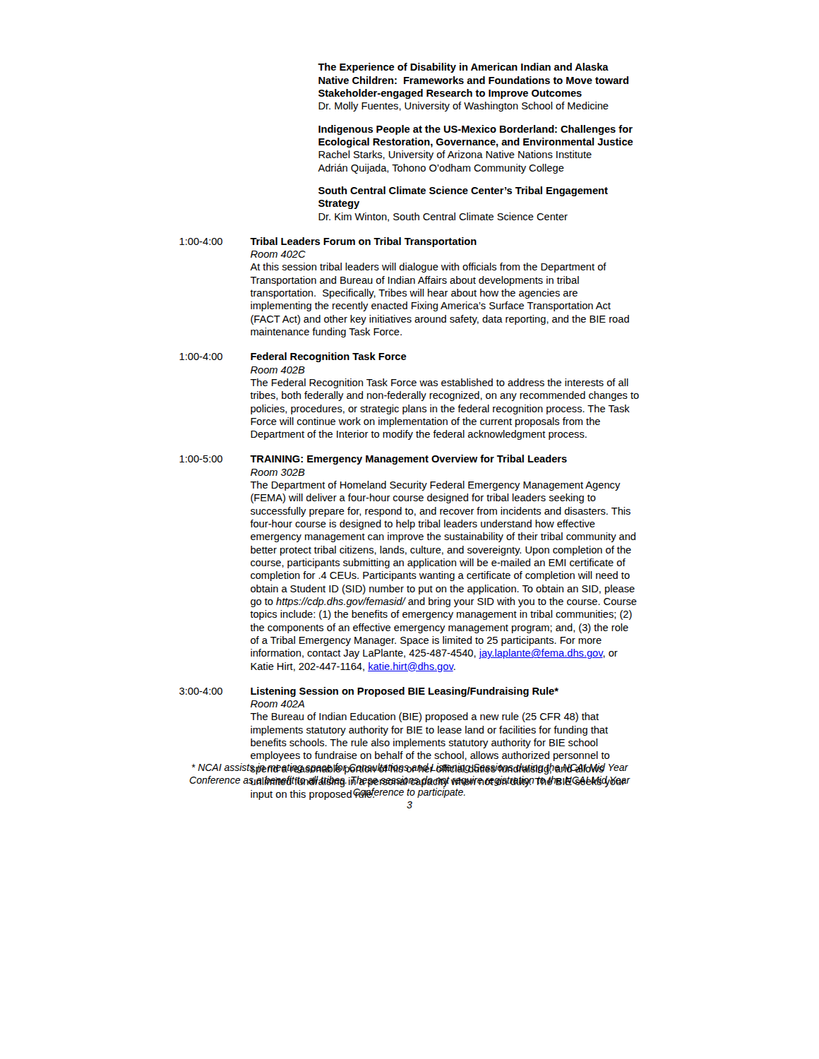The Experience of Disability in American Indian and Alaska Native Children: Frameworks and Foundations to Move toward Stakeholder-engaged Research to Improve Outcomes
Dr. Molly Fuentes, University of Washington School of Medicine
Indigenous People at the US-Mexico Borderland: Challenges for Ecological Restoration, Governance, and Environmental Justice
Rachel Starks, University of Arizona Native Nations Institute
Adrián Quijada, Tohono O’odham Community College
South Central Climate Science Center’s Tribal Engagement Strategy
Dr. Kim Winton, South Central Climate Science Center
| 1:00-4:00 | Tribal Leaders Forum on Tribal Transportation Room 402C At this session tribal leaders will dialogue with officials from the Department of Transportation and Bureau of Indian Affairs about developments in tribal transportation. Specifically, Tribes will hear about how the agencies are implementing the recently enacted Fixing America’s Surface Transportation Act (FACT Act) and other key initiatives around safety, data reporting, and the BIE road maintenance funding Task Force. |
| 1:00-4:00 | Federal Recognition Task Force Room 402B The Federal Recognition Task Force was established to address the interests of all tribes, both federally and non-federally recognized, on any recommended changes to policies, procedures, or strategic plans in the federal recognition process. The Task Force will continue work on implementation of the current proposals from the Department of the Interior to modify the federal acknowledgment process. |
| 1:00-5:00 | TRAINING: Emergency Management Overview for Tribal Leaders Room 302B The Department of Homeland Security Federal Emergency Management Agency (FEMA) will deliver a four-hour course designed for tribal leaders seeking to successfully prepare for, respond to, and recover from incidents and disasters. This four-hour course is designed to help tribal leaders understand how effective emergency management can improve the sustainability of their tribal community and better protect tribal citizens, lands, culture, and sovereignty. Upon completion of the course, participants submitting an application will be e-mailed an EMI certificate of completion for .4 CEUs. Participants wanting a certificate of completion will need to obtain a Student ID (SID) number to put on the application. To obtain an SID, please go to https://cdp.dhs.gov/femasid/ and bring your SID with you to the course. Course topics include: (1) the benefits of emergency management in tribal communities; (2) the components of an effective emergency management program; and, (3) the role of a Tribal Emergency Manager. Space is limited to 25 participants. For more information, contact Jay LaPlante, 425-487-4540, jay.laplante@fema.dhs.gov , or Katie Hirt, 202-447-1164, katie.hirt@dhs.gov . |
| 3:00-4:00 | Listening Session on Proposed BIE Leasing/Fundraising Rule* Room 402A The Bureau of Indian Education (BIE) proposed a new rule (25 CFR 48) that implements statutory authority for BIE to lease land or facilities for funding that benefits schools. The rule also implements statutory authority for BIE school employees to fundraise on behalf of the school, allows authorized personnel to spend a reasonable portion of his or her official duties fundraising, and allows unlimited fundraising in a personal capacity when not on duty. The BIE seeks your input on this proposed rule. |
* NCAI assists in meeting space for Consultations and Listening Sessions during the NCAI Mid Year Conference as a benefit to all tribes. These sessions do not require registration to the NCAI Mid Year Conference to participate.
3